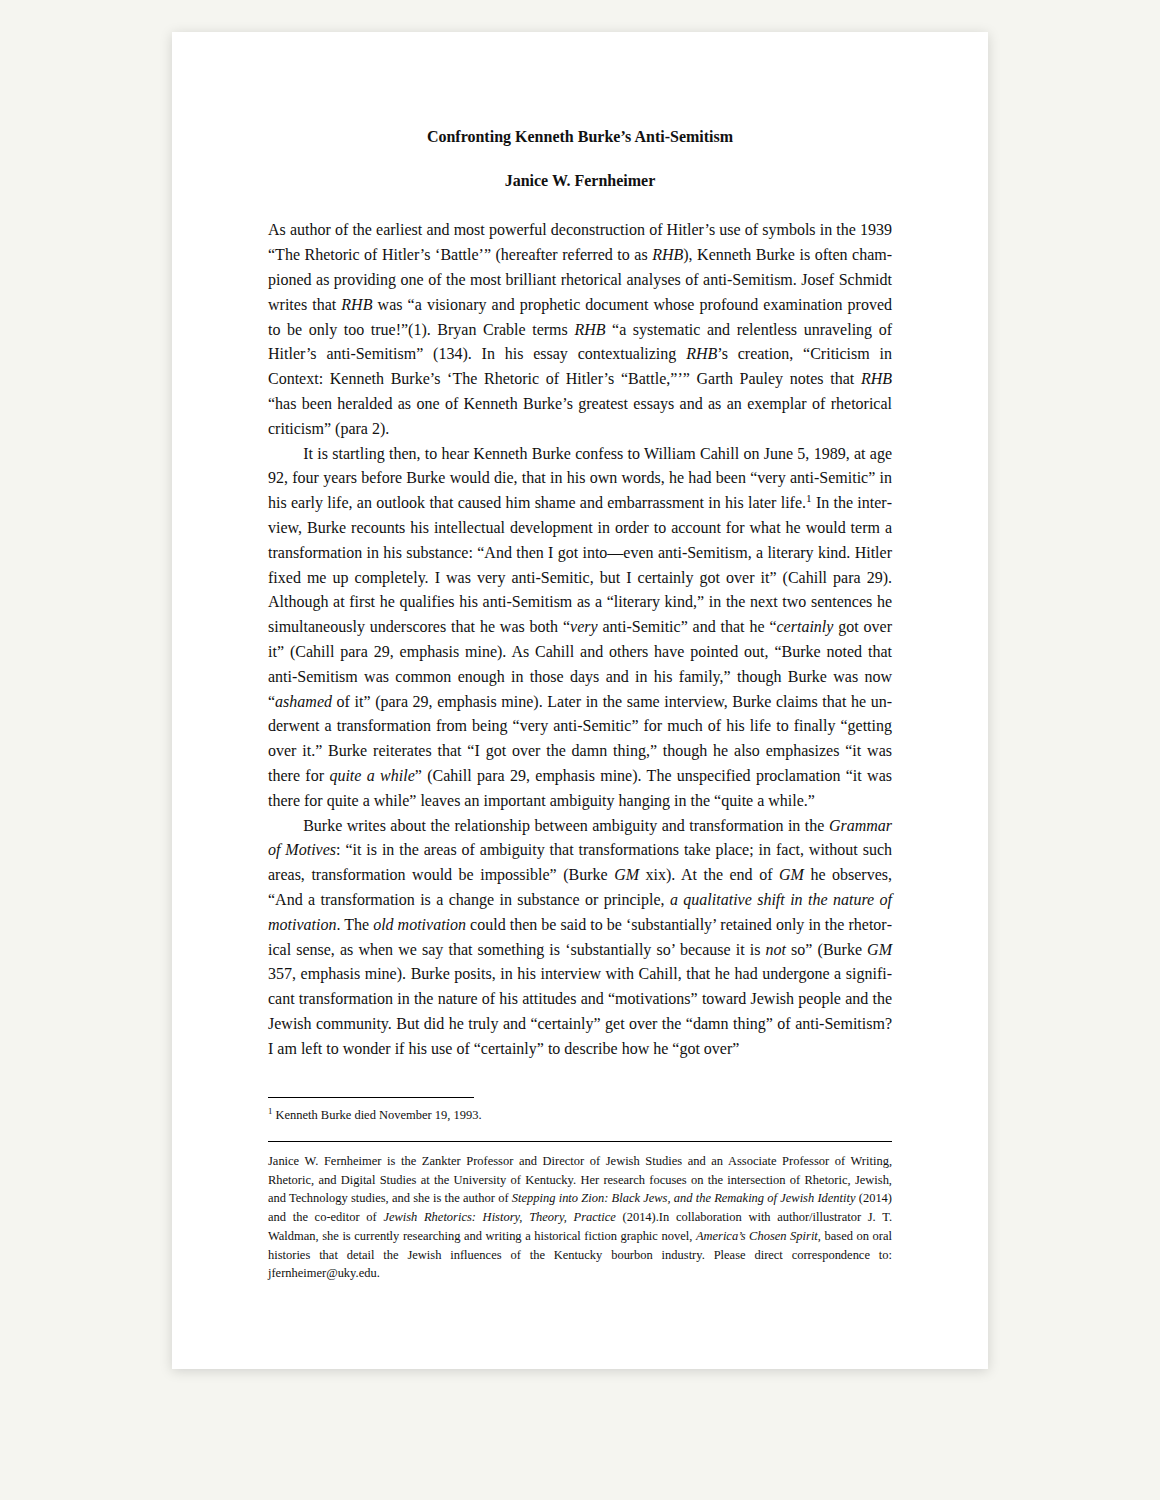Confronting Kenneth Burke’s Anti-Semitism
Janice W. Fernheimer
As author of the earliest and most powerful deconstruction of Hitler’s use of symbols in the 1939 “The Rhetoric of Hitler’s ‘Battle’” (hereafter referred to as RHB), Kenneth Burke is often championed as providing one of the most brilliant rhetorical analyses of anti-Semitism. Josef Schmidt writes that RHB was “a visionary and prophetic document whose profound examination proved to be only too true!”(1). Bryan Crable terms RHB “a systematic and relentless unraveling of Hitler’s anti-Semitism” (134). In his essay contextualizing RHB’s creation, “Criticism in Context: Kenneth Burke’s ‘The Rhetoric of Hitler’s “Battle,”’” Garth Pauley notes that RHB “has been heralded as one of Kenneth Burke’s greatest essays and as an exemplar of rhetorical criticism” (para 2).
It is startling then, to hear Kenneth Burke confess to William Cahill on June 5, 1989, at age 92, four years before Burke would die, that in his own words, he had been “very anti-Semitic” in his early life, an outlook that caused him shame and embarrassment in his later life.1 In the interview, Burke recounts his intellectual development in order to account for what he would term a transformation in his substance: “And then I got into—even anti-Semitism, a literary kind. Hitler fixed me up completely. I was very anti-Semitic, but I certainly got over it” (Cahill para 29). Although at first he qualifies his anti-Semitism as a “literary kind,” in the next two sentences he simultaneously underscores that he was both “very anti-Semitic” and that he “certainly got over it” (Cahill para 29, emphasis mine). As Cahill and others have pointed out, “Burke noted that anti-Semitism was common enough in those days and in his family,” though Burke was now “ashamed of it” (para 29, emphasis mine). Later in the same interview, Burke claims that he underwent a transformation from being “very anti-Semitic” for much of his life to finally “getting over it.” Burke reiterates that “I got over the damn thing,” though he also emphasizes “it was there for quite a while” (Cahill para 29, emphasis mine). The unspecified proclamation “it was there for quite a while” leaves an important ambiguity hanging in the “quite a while.”
Burke writes about the relationship between ambiguity and transformation in the Grammar of Motives: “it is in the areas of ambiguity that transformations take place; in fact, without such areas, transformation would be impossible” (Burke GM xix). At the end of GM he observes, “And a transformation is a change in substance or principle, a qualitative shift in the nature of motivation. The old motivation could then be said to be ‘substantially’ retained only in the rhetorical sense, as when we say that something is ‘substantially so’ because it is not so” (Burke GM 357, emphasis mine). Burke posits, in his interview with Cahill, that he had undergone a significant transformation in the nature of his attitudes and “motivations” toward Jewish people and the Jewish community. But did he truly and “certainly” get over the “damn thing” of anti-Semitism? I am left to wonder if his use of “certainly” to describe how he “got over”
1 Kenneth Burke died November 19, 1993.
Janice W. Fernheimer is the Zankter Professor and Director of Jewish Studies and an Associate Professor of Writing, Rhetoric, and Digital Studies at the University of Kentucky. Her research focuses on the intersection of Rhetoric, Jewish, and Technology studies, and she is the author of Stepping into Zion: Black Jews, and the Remaking of Jewish Identity (2014) and the co-editor of Jewish Rhetorics: History, Theory, Practice (2014).In collaboration with author/illustrator J. T. Waldman, she is currently researching and writing a historical fiction graphic novel, America’s Chosen Spirit, based on oral histories that detail the Jewish influences of the Kentucky bourbon industry. Please direct correspondence to: jfernheimer@uky.edu.